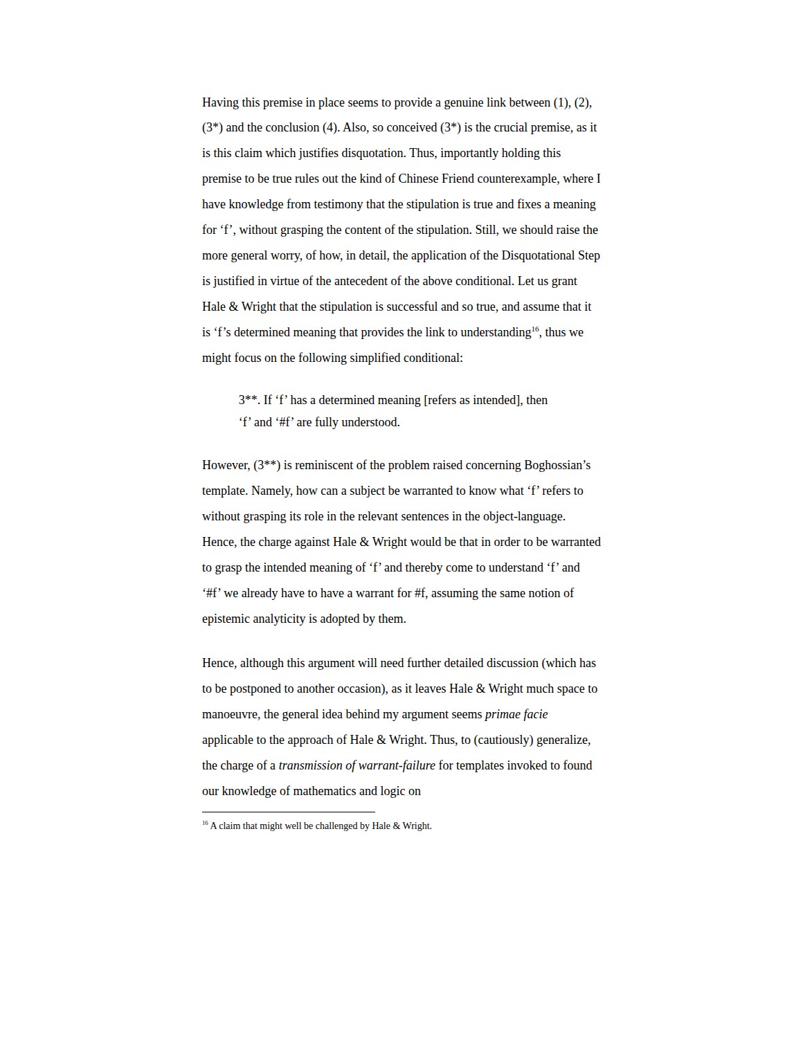Having this premise in place seems to provide a genuine link between (1), (2), (3*) and the conclusion (4). Also, so conceived (3*) is the crucial premise, as it is this claim which justifies disquotation. Thus, importantly holding this premise to be true rules out the kind of Chinese Friend counterexample, where I have knowledge from testimony that the stipulation is true and fixes a meaning for ‘f’, without grasping the content of the stipulation. Still, we should raise the more general worry, of how, in detail, the application of the Disquotational Step is justified in virtue of the antecedent of the above conditional. Let us grant Hale & Wright that the stipulation is successful and so true, and assume that it is ‘f’s determined meaning that provides the link to understanding16, thus we might focus on the following simplified conditional:
3**. If ‘f’ has a determined meaning [refers as intended], then
‘f’ and ‘#f’ are fully understood.
However, (3**) is reminiscent of the problem raised concerning Boghossian’s template. Namely, how can a subject be warranted to know what ‘f’ refers to without grasping its role in the relevant sentences in the object-language. Hence, the charge against Hale & Wright would be that in order to be warranted to grasp the intended meaning of ‘f’ and thereby come to understand ‘f’ and ‘#f’ we already have to have a warrant for #f, assuming the same notion of epistemic analyticity is adopted by them.
Hence, although this argument will need further detailed discussion (which has to be postponed to another occasion), as it leaves Hale & Wright much space to manoeuvre, the general idea behind my argument seems primae facie applicable to the approach of Hale & Wright. Thus, to (cautiously) generalize, the charge of a transmission of warrant-failure for templates invoked to found our knowledge of mathematics and logic on
16 A claim that might well be challenged by Hale & Wright.